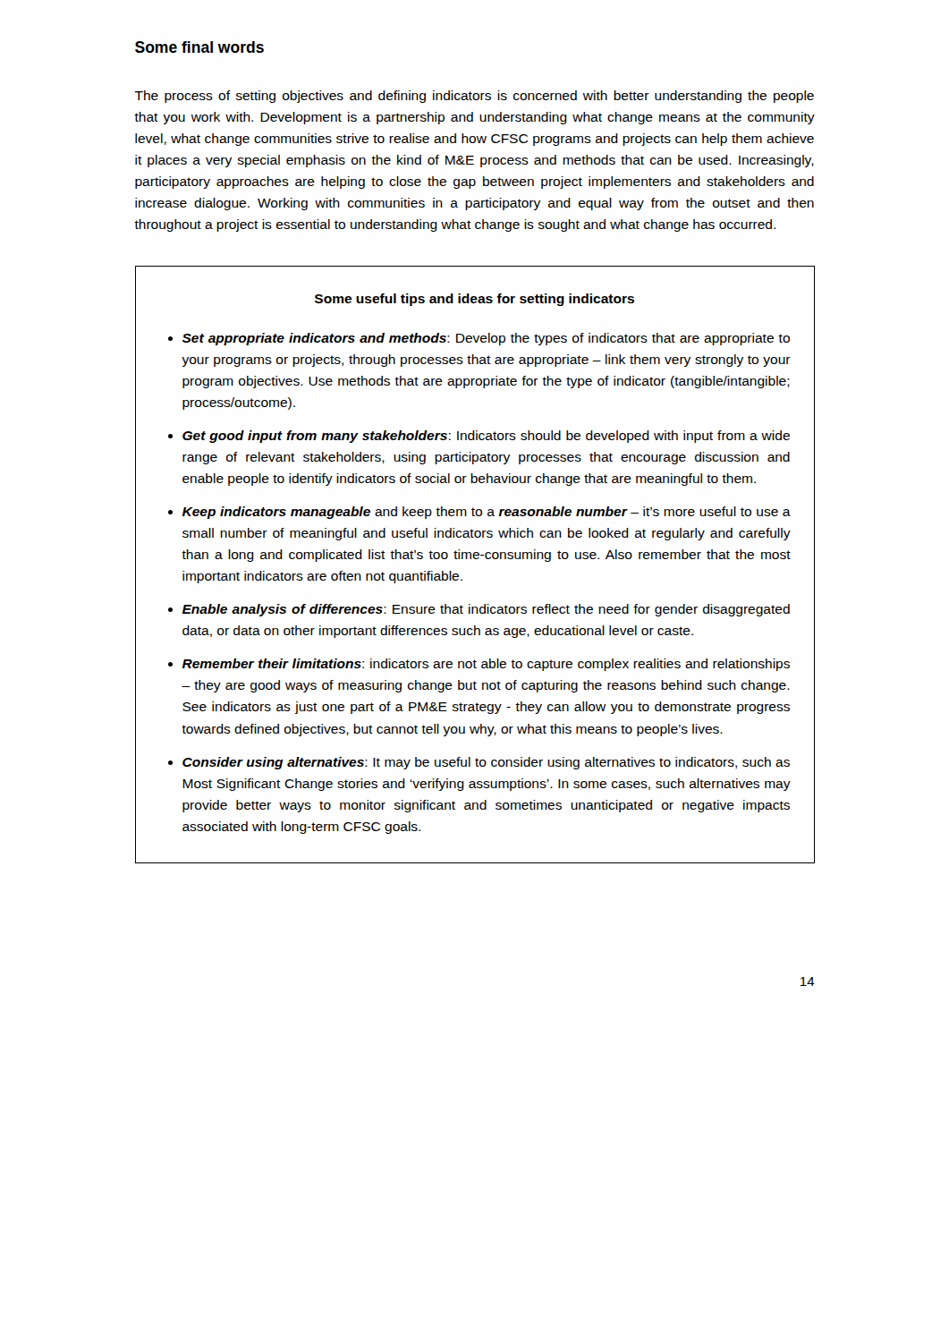Some final words
The process of setting objectives and defining indicators is concerned with better understanding the people that you work with. Development is a partnership and understanding what change means at the community level, what change communities strive to realise and how CFSC programs and projects can help them achieve it places a very special emphasis on the kind of M&E process and methods that can be used. Increasingly, participatory approaches are helping to close the gap between project implementers and stakeholders and increase dialogue. Working with communities in a participatory and equal way from the outset and then throughout a project is essential to understanding what change is sought and what change has occurred.
Some useful tips and ideas for setting indicators
Set appropriate indicators and methods: Develop the types of indicators that are appropriate to your programs or projects, through processes that are appropriate – link them very strongly to your program objectives. Use methods that are appropriate for the type of indicator (tangible/intangible; process/outcome).
Get good input from many stakeholders: Indicators should be developed with input from a wide range of relevant stakeholders, using participatory processes that encourage discussion and enable people to identify indicators of social or behaviour change that are meaningful to them.
Keep indicators manageable and keep them to a reasonable number – it’s more useful to use a small number of meaningful and useful indicators which can be looked at regularly and carefully than a long and complicated list that’s too time-consuming to use. Also remember that the most important indicators are often not quantifiable.
Enable analysis of differences: Ensure that indicators reflect the need for gender disaggregated data, or data on other important differences such as age, educational level or caste.
Remember their limitations: indicators are not able to capture complex realities and relationships – they are good ways of measuring change but not of capturing the reasons behind such change. See indicators as just one part of a PM&E strategy - they can allow you to demonstrate progress towards defined objectives, but cannot tell you why, or what this means to people’s lives.
Consider using alternatives: It may be useful to consider using alternatives to indicators, such as Most Significant Change stories and ‘verifying assumptions’. In some cases, such alternatives may provide better ways to monitor significant and sometimes unanticipated or negative impacts associated with long-term CFSC goals.
14